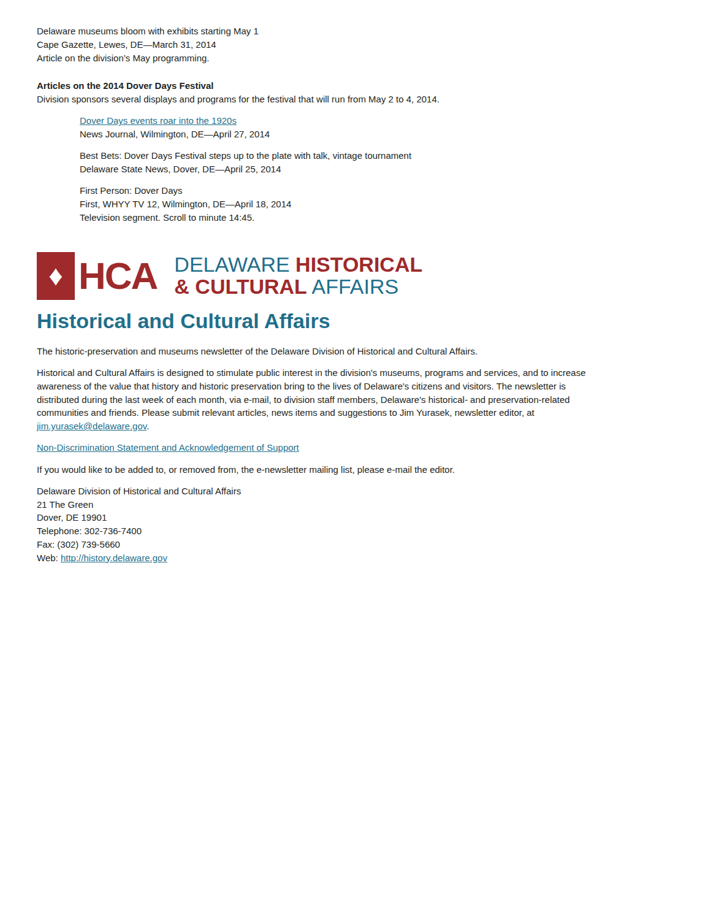Delaware museums bloom with exhibits starting May 1
Cape Gazette, Lewes, DE—March 31, 2014
Article on the division’s May programming.
Articles on the 2014 Dover Days Festival
Division sponsors several displays and programs for the festival that will run from May 2 to 4, 2014.
Dover Days events roar into the 1920s
News Journal, Wilmington, DE—April 27, 2014
Best Bets: Dover Days Festival steps up to the plate with talk, vintage tournament
Delaware State News, Dover, DE—April 25, 2014
First Person: Dover Days
First, WHYY TV 12, Wilmington, DE—April 18, 2014
Television segment. Scroll to minute 14:45.
♦
HCA
DELAWARE HISTORICAL
& CULTURAL AFFAIRS
Historical and Cultural Affairs
The historic-preservation and museums newsletter of the Delaware Division of Historical and Cultural Affairs.
Historical and Cultural Affairs is designed to stimulate public interest in the division's museums, programs and services, and to increase awareness of the value that history and historic preservation bring to the lives of Delaware's citizens and visitors. The newsletter is distributed during the last week of each month, via e-mail, to division staff members, Delaware's historical- and preservation-related communities and friends. Please submit relevant articles, news items and suggestions to Jim Yurasek, newsletter editor, at jim.yurasek@delaware.gov.
Non-Discrimination Statement and Acknowledgement of Support
If you would like to be added to, or removed from, the e-newsletter mailing list, please e-mail the editor.
Delaware Division of Historical and Cultural Affairs
21 The Green
Dover, DE 19901
Telephone: 302-736-7400
Fax: (302) 739-5660
Web: http://history.delaware.gov